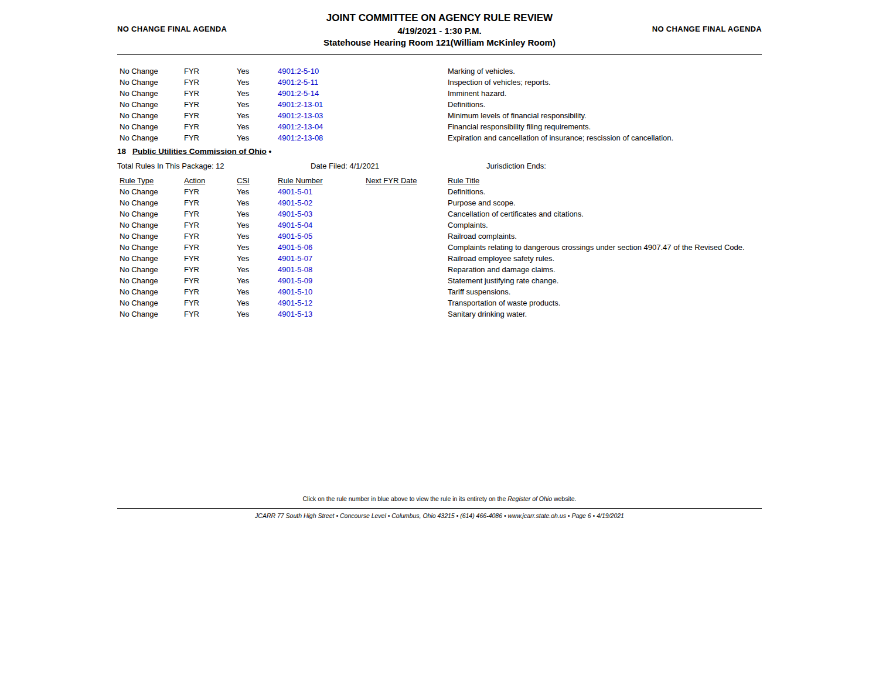JOINT COMMITTEE ON AGENCY RULE REVIEW
4/19/2021 - 1:30 P.M.
Statehouse Hearing Room 121(William McKinley Room)
NO CHANGE FINAL AGENDA
NO CHANGE FINAL AGENDA
| No Change | FYR | Yes | 4901:2-5-10 | | Marking of vehicles. |
| No Change | FYR | Yes | 4901:2-5-11 | | Inspection of vehicles; reports. |
| No Change | FYR | Yes | 4901:2-5-14 | | Imminent hazard. |
| No Change | FYR | Yes | 4901:2-13-01 | | Definitions. |
| No Change | FYR | Yes | 4901:2-13-03 | | Minimum levels of financial responsibility. |
| No Change | FYR | Yes | 4901:2-13-04 | | Financial responsibility filing requirements. |
| No Change | FYR | Yes | 4901:2-13-08 | | Expiration and cancellation of insurance; rescission of cancellation. |
18 Public Utilities Commission of Ohio •
Total Rules In This Package: 12
Date Filed: 4/1/2021
Jurisdiction Ends:
| Rule Type | Action | CSI | Rule Number | Next FYR Date | Rule Title |
| --- | --- | --- | --- | --- | --- |
| No Change | FYR | Yes | 4901-5-01 | | Definitions. |
| No Change | FYR | Yes | 4901-5-02 | | Purpose and scope. |
| No Change | FYR | Yes | 4901-5-03 | | Cancellation of certificates and citations. |
| No Change | FYR | Yes | 4901-5-04 | | Complaints. |
| No Change | FYR | Yes | 4901-5-05 | | Railroad complaints. |
| No Change | FYR | Yes | 4901-5-06 | | Complaints relating to dangerous crossings under section 4907.47 of the Revised Code. |
| No Change | FYR | Yes | 4901-5-07 | | Railroad employee safety rules. |
| No Change | FYR | Yes | 4901-5-08 | | Reparation and damage claims. |
| No Change | FYR | Yes | 4901-5-09 | | Statement justifying rate change. |
| No Change | FYR | Yes | 4901-5-10 | | Tariff suspensions. |
| No Change | FYR | Yes | 4901-5-12 | | Transportation of waste products. |
| No Change | FYR | Yes | 4901-5-13 | | Sanitary drinking water. |
Click on the rule number in blue above to view the rule in its entirety on the Register of Ohio website.
JCARR 77 South High Street • Concourse Level • Columbus, Ohio 43215 • (614) 466-4086 • www.jcarr.state.oh.us • Page 6 • 4/19/2021